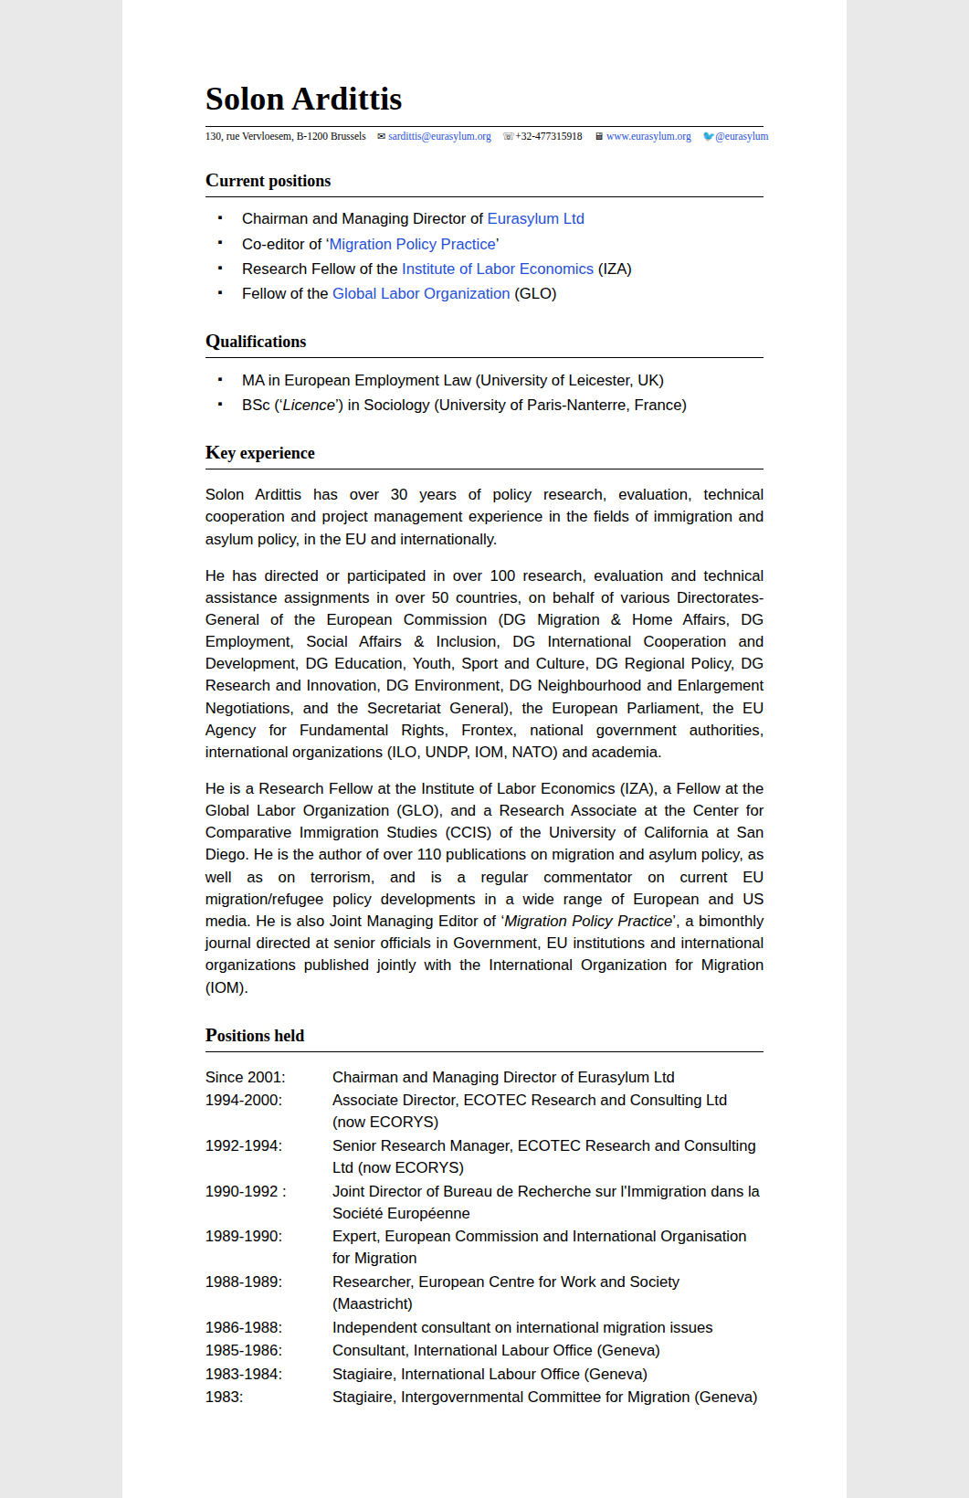Solon Ardittis
130, rue Vervloesem, B-1200 Brussels ✉ sardittis@eurasylum.org ☏+32-477315918 🖥 www.eurasylum.org 🐦@eurasylum
Current positions
Chairman and Managing Director of Eurasylum Ltd
Co-editor of ‘Migration Policy Practice’
Research Fellow of the Institute of Labor Economics (IZA)
Fellow of the Global Labor Organization (GLO)
Qualifications
MA in European Employment Law (University of Leicester, UK)
BSc (‘Licence’) in Sociology (University of Paris-Nanterre, France)
Key experience
Solon Ardittis has over 30 years of policy research, evaluation, technical cooperation and project management experience in the fields of immigration and asylum policy, in the EU and internationally.
He has directed or participated in over 100 research, evaluation and technical assistance assignments in over 50 countries, on behalf of various Directorates-General of the European Commission (DG Migration & Home Affairs, DG Employment, Social Affairs & Inclusion, DG International Cooperation and Development, DG Education, Youth, Sport and Culture, DG Regional Policy, DG Research and Innovation, DG Environment, DG Neighbourhood and Enlargement Negotiations, and the Secretariat General), the European Parliament, the EU Agency for Fundamental Rights, Frontex, national government authorities, international organizations (ILO, UNDP, IOM, NATO) and academia.
He is a Research Fellow at the Institute of Labor Economics (IZA), a Fellow at the Global Labor Organization (GLO), and a Research Associate at the Center for Comparative Immigration Studies (CCIS) of the University of California at San Diego. He is the author of over 110 publications on migration and asylum policy, as well as on terrorism, and is a regular commentator on current EU migration/refugee policy developments in a wide range of European and US media. He is also Joint Managing Editor of ‘Migration Policy Practice’, a bimonthly journal directed at senior officials in Government, EU institutions and international organizations published jointly with the International Organization for Migration (IOM).
Positions held
| Since 2001: | Chairman and Managing Director of Eurasylum Ltd |
| 1994-2000: | Associate Director, ECOTEC Research and Consulting Ltd (now ECORYS) |
| 1992-1994: | Senior Research Manager, ECOTEC Research and Consulting Ltd (now ECORYS) |
| 1990-1992 : | Joint Director of Bureau de Recherche sur l'Immigration dans la Société Européenne |
| 1989-1990: | Expert, European Commission and International Organisation for Migration |
| 1988-1989: | Researcher, European Centre for Work and Society (Maastricht) |
| 1986-1988: | Independent consultant on international migration issues |
| 1985-1986: | Consultant, International Labour Office (Geneva) |
| 1983-1984: | Stagiaire, International Labour Office (Geneva) |
| 1983: | Stagiaire, Intergovernmental Committee for Migration (Geneva) |